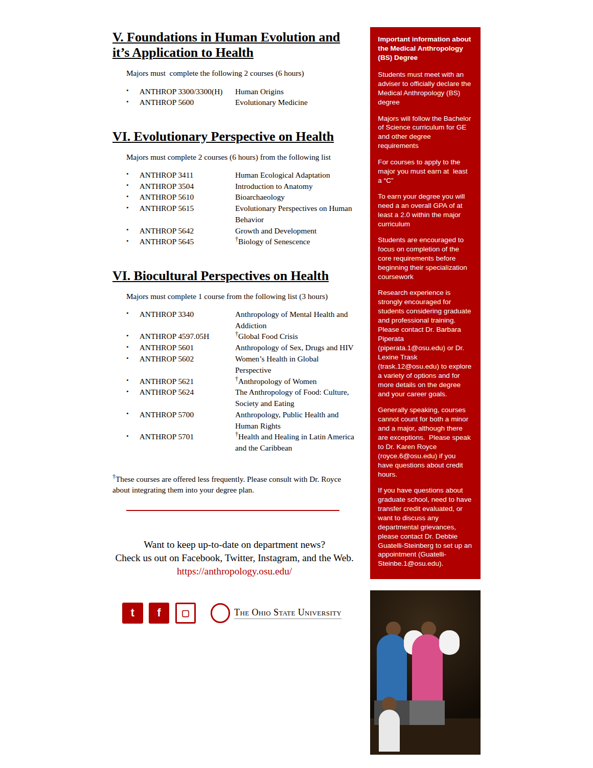V. Foundations in Human Evolution and it’s Application to Health
Majors must complete the following 2 courses (6 hours)
ANTHROP 3300/3300(H) Human Origins
ANTHROP 5600 Evolutionary Medicine
VI. Evolutionary Perspective on Health
Majors must complete 2 courses (6 hours) from the following list
ANTHROP 3411 Human Ecological Adaptation
ANTHROP 3504 Introduction to Anatomy
ANTHROP 5610 Bioarchaeology
ANTHROP 5615 Evolutionary Perspectives on Human Behavior
ANTHROP 5642 Growth and Development
ANTHROP 5645†Biology of Senescence
VI. Biocultural Perspectives on Health
Majors must complete 1 course from the following list (3 hours)
ANTHROP 3340 Anthropology of Mental Health and Addiction
ANTHROP 4597.05H†Global Food Crisis
ANTHROP 5601 Anthropology of Sex, Drugs and HIV
ANTHROP 5602 Women’s Health in Global Perspective
ANTHROP 5621†Anthropology of Women
ANTHROP 5624 The Anthropology of Food: Culture, Society and Eating
ANTHROP 5700 Anthropology, Public Health and Human Rights
ANTHROP 5701†Health and Healing in Latin America and the Caribbean
†These courses are offered less frequently. Please consult with Dr. Royce about integrating them into your degree plan.
Want to keep up-to-date on department news?
Check us out on Facebook, Twitter, Instagram, and the Web.
https://anthropology.osu.edu/
t
f
▢
The Ohio State University
Important information about the Medical Anthropology (BS) Degree
Students must meet with an adviser to officially declare the Medical Anthropology (BS) degree
Majors will follow the Bachelor of Science curriculum for GE and other degree requirements
For courses to apply to the major you must earn at least a “C”
To earn your degree you will need a an overall GPA of at least a 2.0 within the major curriculum
Students are encouraged to focus on completion of the core requirements before beginning their specialization coursework
Research experience is strongly encouraged for students considering graduate and professional training. Please contact Dr. Barbara Piperata (piperata.1@osu.edu) or Dr. Lexine Trask (trask.12@osu.edu) to explore a variety of options and for more details on the degree and your career goals.
Generally speaking, courses cannot count for both a minor and a major, although there are exceptions. Please speak to Dr. Karen Royce (royce.6@osu.edu) if you have questions about credit hours.
If you have questions about graduate school, need to have transfer credit evaluated, or want to discuss any departmental grievances, please contact Dr. Debbie Guatelli-Steinberg to set up an appointment (Guatelli-Steinbe.1@osu.edu).